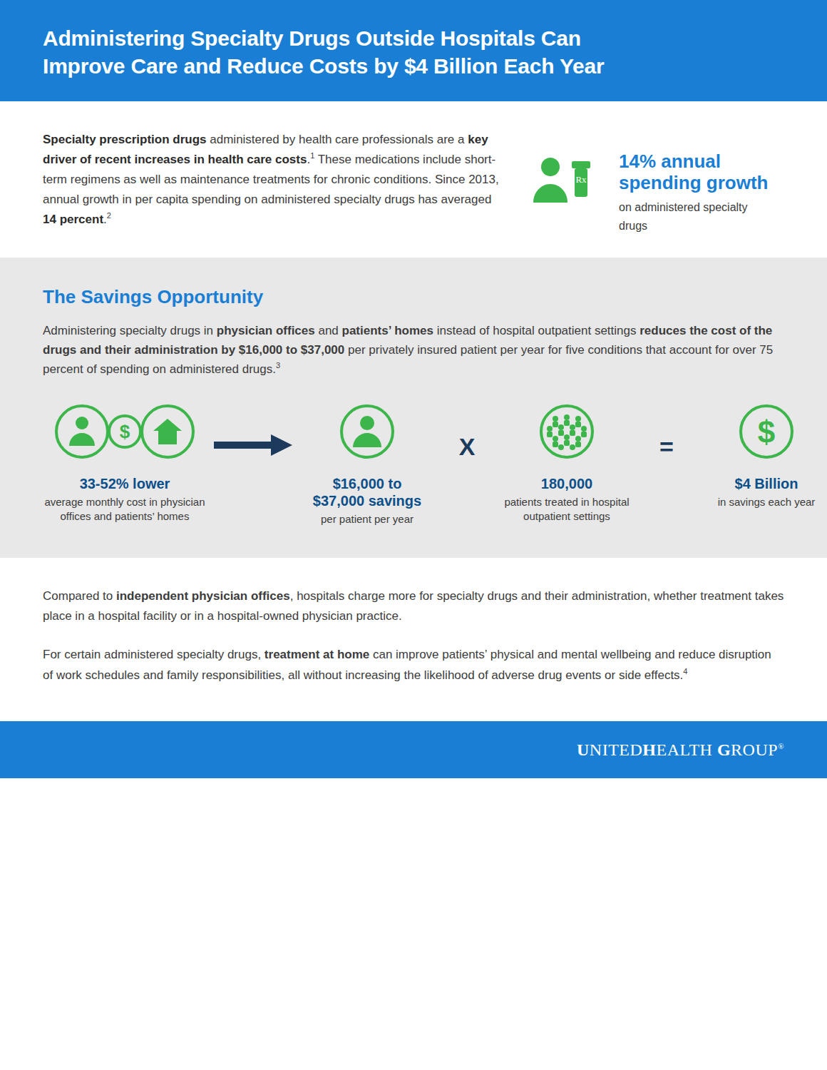Administering Specialty Drugs Outside Hospitals Can
Improve Care and Reduce Costs by $4 Billion Each Year
Specialty prescription drugs administered by health care professionals are a key driver of recent increases in health care costs.1 These medications include short-term regimens as well as maintenance treatments for chronic conditions. Since 2013, annual growth in per capita spending on administered specialty drugs has averaged 14 percent.2
Rx
14% annual
spending growth
on administered specialty drugs
The Savings Opportunity
Administering specialty drugs in physician offices and patients’ homes instead of hospital outpatient settings reduces the cost of the drugs and their administration by $16,000 to $37,000 per privately insured patient per year for five conditions that account for over 75 percent of spending on administered drugs.3
$ 33-52% lower average monthly cost in physician offices and patients’ homes
$16,000 to
$37,000 savings per patient per year
X
180,000 patients treated in hospital outpatient settings
=
$ $4 Billion in savings each year
Compared to independent physician offices, hospitals charge more for specialty drugs and their administration, whether treatment takes place in a hospital facility or in a hospital-owned physician practice.
For certain administered specialty drugs, treatment at home can improve patients’ physical and mental wellbeing and reduce disruption of work schedules and family responsibilities, all without increasing the likelihood of adverse drug events or side effects.4
UNITEDHEALTH GROUP®